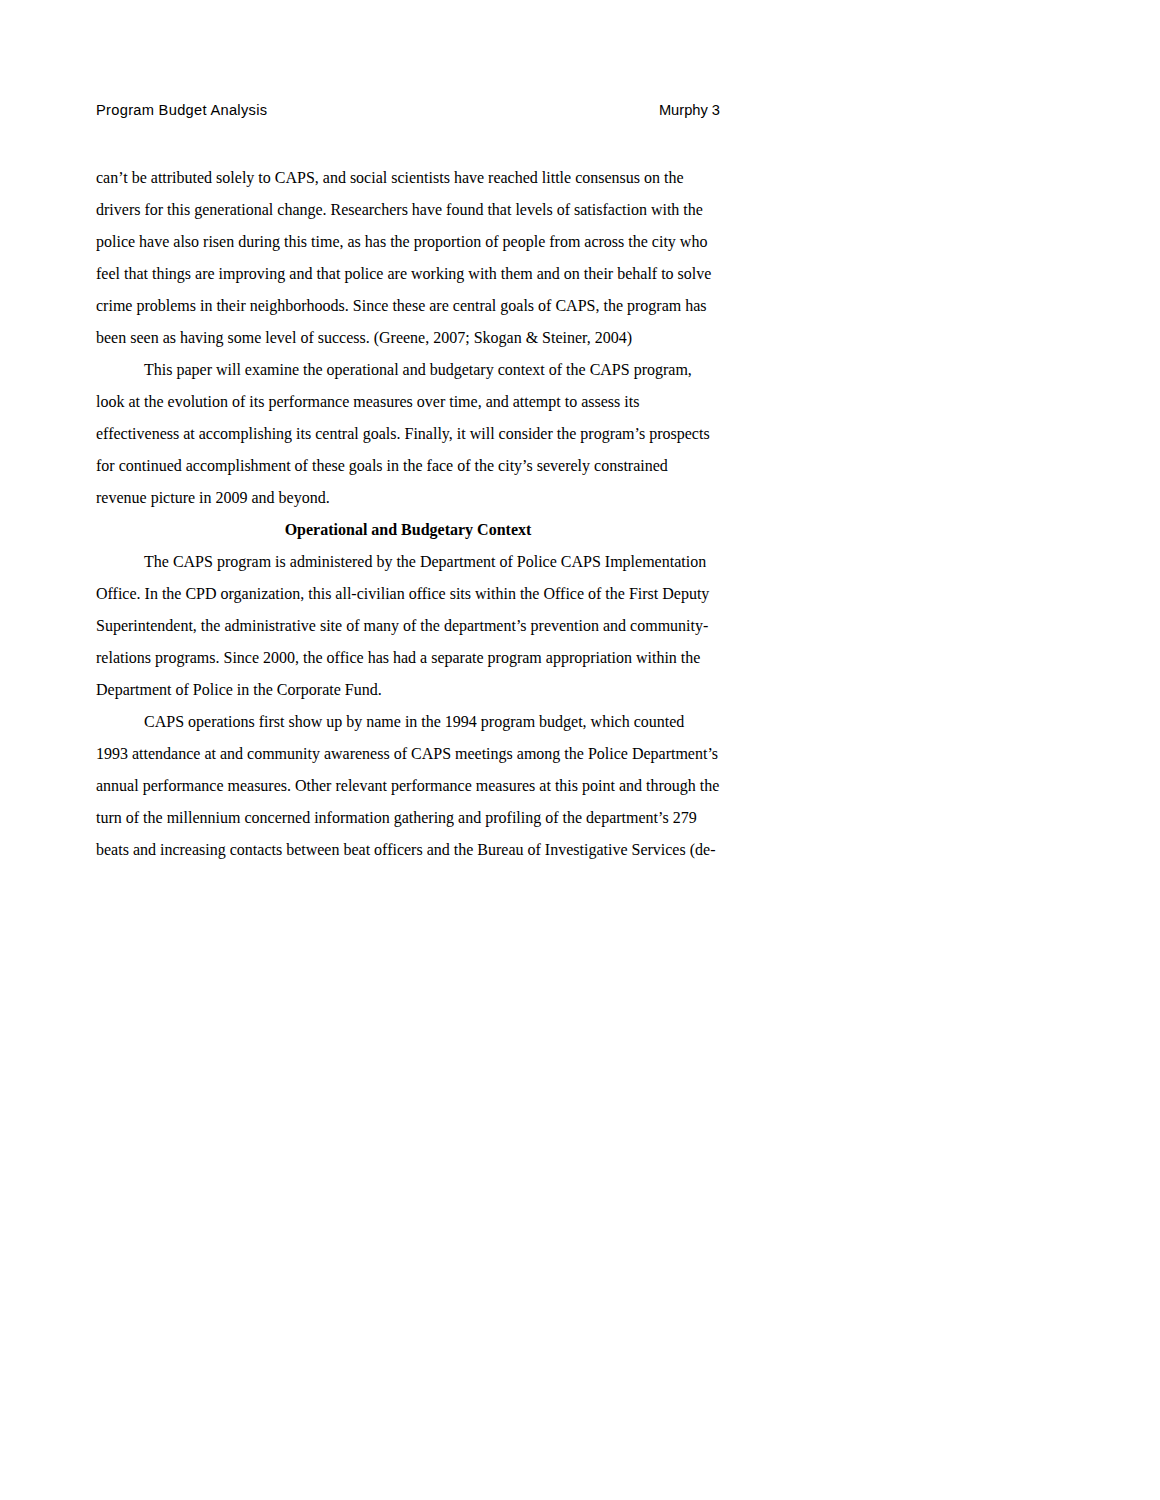Program Budget Analysis Murphy 3
can’t be attributed solely to CAPS, and social scientists have reached little consensus on the drivers for this generational change. Researchers have found that levels of satisfaction with the police have also risen during this time, as has the proportion of people from across the city who feel that things are improving and that police are working with them and on their behalf to solve crime problems in their neighborhoods. Since these are central goals of CAPS, the program has been seen as having some level of success. (Greene, 2007; Skogan & Steiner, 2004)
This paper will examine the operational and budgetary context of the CAPS program, look at the evolution of its performance measures over time, and attempt to assess its effectiveness at accomplishing its central goals. Finally, it will consider the program’s prospects for continued accomplishment of these goals in the face of the city’s severely constrained revenue picture in 2009 and beyond.
Operational and Budgetary Context
The CAPS program is administered by the Department of Police CAPS Implementation Office. In the CPD organization, this all-civilian office sits within the Office of the First Deputy Superintendent, the administrative site of many of the department’s prevention and community-relations programs. Since 2000, the office has had a separate program appropriation within the Department of Police in the Corporate Fund.
CAPS operations first show up by name in the 1994 program budget, which counted 1993 attendance at and community awareness of CAPS meetings among the Police Department’s annual performance measures. Other relevant performance measures at this point and through the turn of the millennium concerned information gathering and profiling of the department’s 279 beats and increasing contacts between beat officers and the Bureau of Investigative Services (de-